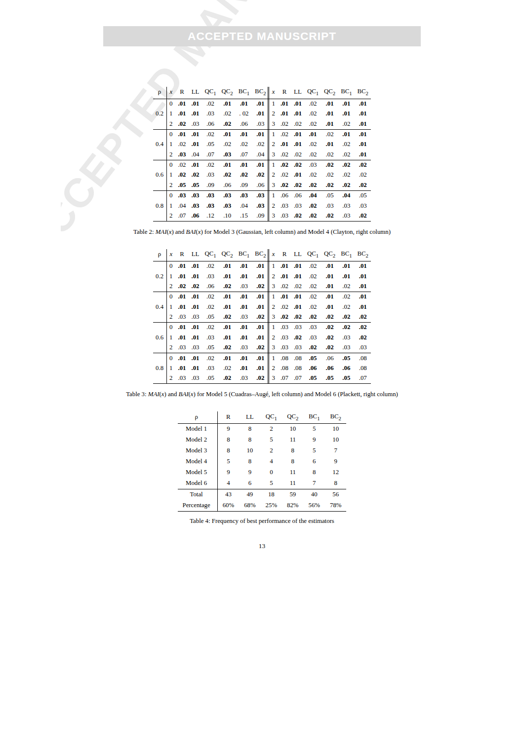ACCEPTED MANUSCRIPT
ACCEPTED MANUSCRIPT
| ρ | x | R | LL | QC 1 | QC 2 | BC 1 | BC 2 | x | R | LL | QC 1 | QC 2 | BC 1 | BC 2 |
| --- | --- | --- | --- | --- | --- | --- | --- | --- | --- | --- | --- | --- | --- | --- |
| | 0 | .01 | .01 | .02 | .01 | .01 | .01 | 1 | .01 | .01 | .02 | .01 | .01 | .01 |
| 0.2 | 1 | .01 | .01 | .03 | .02 | . 02 | .01 | 2 | .01 | .01 | .02 | .01 | .01 | .01 |
| | 2 | .02 | .03 | .06 | .02 | .06 | .03 | 3 | .02 | .02 | .02 | .01 | .02 | .01 |
| | 0 | .01 | .01 | .02 | .01 | .01 | .01 | 1 | .02 | .01 | .01 | .02 | .01 | .01 |
| 0.4 | 1 | .02 | .01 | .05 | .02 | .02 | .02 | 2 | .01 | .01 | .02 | .01 | .02 | .01 |
| | 2 | .03 | .04 | .07 | .03 | .07 | .04 | 3 | .02 | .02 | .02 | .02 | .02 | .01 |
| | 0 | .02 | .01 | .02 | .01 | .01 | .01 | 1 | .02 | .02 | .03 | .02 | .02 | .02 |
| 0.6 | 1 | .02 | .02 | .03 | .02 | .02 | .02 | 2 | .02 | .01 | .02 | .02 | .02 | .02 |
| | 2 | .05 | .05 | .09 | .06 | .09 | .06 | 3 | .02 | .02 | .02 | .02 | .02 | .02 |
| | 0 | .03 | .03 | .03 | .03 | .03 | .03 | 1 | .06 | .06 | .04 | .05 | .04 | .05 |
| 0.8 | 1 | .04 | .03 | .03 | .03 | .04 | .03 | 2 | .03 | .03 | .02 | .03 | .03 | .03 |
| | 2 | .07 | .06 | .12 | .10 | .15 | .09 | 3 | .03 | .02 | .02 | .02 | .03 | .02 |
Table 2: MAI(x) and BAI(x) for Model 3 (Gaussian, left column) and Model 4 (Clayton, right column)
| ρ | x | R | LL | QC 1 | QC 2 | BC 1 | BC 2 | x | R | LL | QC 1 | QC 2 | BC 1 | BC 2 |
| --- | --- | --- | --- | --- | --- | --- | --- | --- | --- | --- | --- | --- | --- | --- |
| | 0 | .01 | .01 | .02 | .01 | .01 | .01 | 1 | .01 | .01 | .02 | .01 | .01 | .01 |
| 0.2 | 1 | .01 | .01 | .03 | .01 | .01 | .01 | 2 | .01 | .01 | .02 | .01 | .01 | .01 |
| | 2 | .02 | .02 | .06 | .02 | .03 | .02 | 3 | .02 | .02 | .02 | .01 | .02 | .01 |
| | 0 | .01 | .01 | .02 | .01 | .01 | .01 | 1 | .01 | .01 | .02 | .01 | .02 | .01 |
| 0.4 | 1 | .01 | .01 | .02 | .01 | .01 | .01 | 2 | .02 | .01 | .02 | .01 | .02 | .01 |
| | 2 | .03 | .03 | .05 | .02 | .03 | .02 | 3 | .02 | .02 | .02 | .02 | .02 | .02 |
| | 0 | .01 | .01 | .02 | .01 | .01 | .01 | 1 | .03 | .03 | .03 | .02 | .02 | .02 |
| 0.6 | 1 | .01 | .01 | .03 | .01 | .01 | .01 | 2 | .03 | .02 | .03 | .02 | .03 | .02 |
| | 2 | .03 | .03 | .05 | .02 | .03 | .02 | 3 | .03 | .03 | .02 | .02 | .03 | .03 |
| | 0 | .01 | .01 | .02 | .01 | .01 | .01 | 1 | .08 | .08 | .05 | .06 | .05 | .08 |
| 0.8 | 1 | .01 | .01 | .03 | .02 | .01 | .01 | 2 | .08 | .08 | .06 | .06 | .06 | .08 |
| | 2 | .03 | .03 | .05 | .02 | .03 | .02 | 3 | .07 | .07 | .05 | .05 | .05 | .07 |
Table 3: MAI(x) and BAI(x) for Model 5 (Cuadras–Augé, left column) and Model 6 (Plackett, right column)
| ρ | R | LL | QC 1 | QC 2 | BC 1 | BC 2 |
| --- | --- | --- | --- | --- | --- | --- |
| Model 1 | 9 | 8 | 2 | 10 | 5 | 10 |
| Model 2 | 8 | 8 | 5 | 11 | 9 | 10 |
| Model 3 | 8 | 10 | 2 | 8 | 5 | 7 |
| Model 4 | 5 | 8 | 4 | 8 | 6 | 9 |
| Model 5 | 9 | 9 | 0 | 11 | 8 | 12 |
| Model 6 | 4 | 6 | 5 | 11 | 7 | 8 |
| Total | 43 | 49 | 18 | 59 | 40 | 56 |
| Percentage | 60% | 68% | 25% | 82% | 56% | 78% |
Table 4: Frequency of best performance of the estimators
13